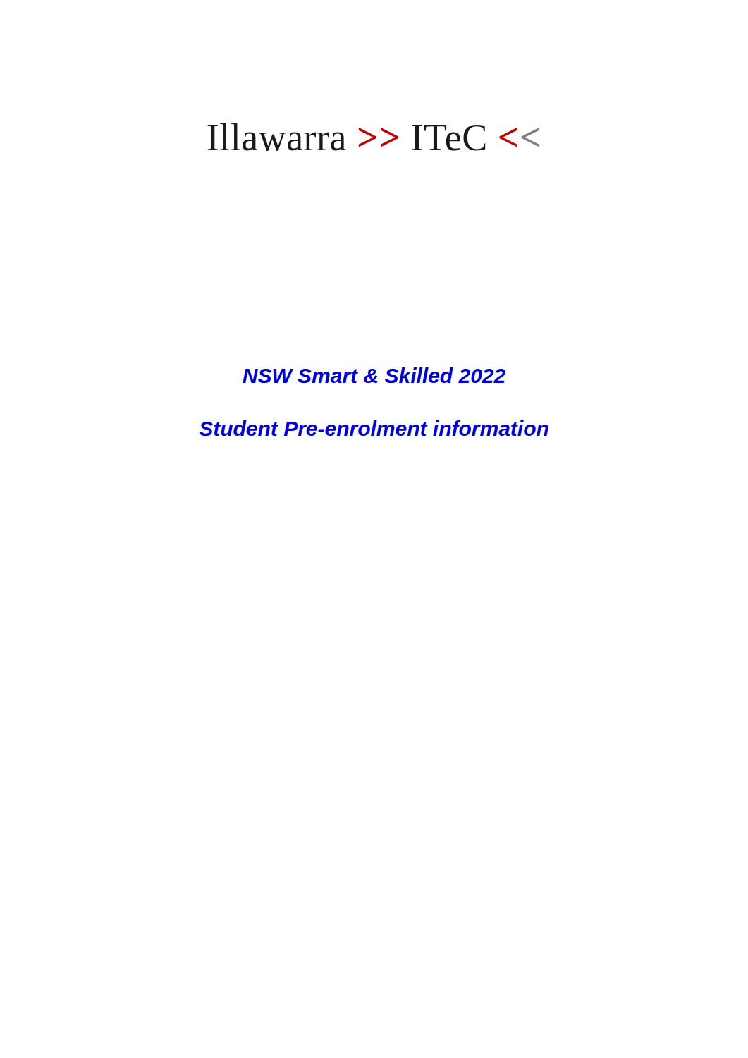Illawarra >> ITeC <<
NSW Smart & Skilled 2022
Student Pre-enrolment information